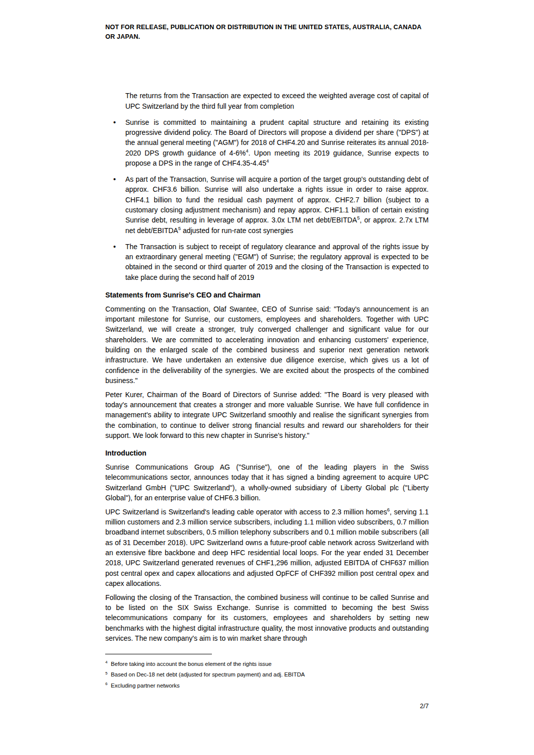NOT FOR RELEASE, PUBLICATION OR DISTRIBUTION IN THE UNITED STATES, AUSTRALIA, CANADA OR JAPAN.
The returns from the Transaction are expected to exceed the weighted average cost of capital of UPC Switzerland by the third full year from completion
Sunrise is committed to maintaining a prudent capital structure and retaining its existing progressive dividend policy. The Board of Directors will propose a dividend per share ("DPS") at the annual general meeting ("AGM") for 2018 of CHF4.20 and Sunrise reiterates its annual 2018-2020 DPS growth guidance of 4-6%4. Upon meeting its 2019 guidance, Sunrise expects to propose a DPS in the range of CHF4.35-4.454
As part of the Transaction, Sunrise will acquire a portion of the target group's outstanding debt of approx. CHF3.6 billion. Sunrise will also undertake a rights issue in order to raise approx. CHF4.1 billion to fund the residual cash payment of approx. CHF2.7 billion (subject to a customary closing adjustment mechanism) and repay approx. CHF1.1 billion of certain existing Sunrise debt, resulting in leverage of approx. 3.0x LTM net debt/EBITDA5, or approx. 2.7x LTM net debt/EBITDA5 adjusted for run-rate cost synergies
The Transaction is subject to receipt of regulatory clearance and approval of the rights issue by an extraordinary general meeting ("EGM") of Sunrise; the regulatory approval is expected to be obtained in the second or third quarter of 2019 and the closing of the Transaction is expected to take place during the second half of 2019
Statements from Sunrise's CEO and Chairman
Commenting on the Transaction, Olaf Swantee, CEO of Sunrise said: "Today's announcement is an important milestone for Sunrise, our customers, employees and shareholders. Together with UPC Switzerland, we will create a stronger, truly converged challenger and significant value for our shareholders. We are committed to accelerating innovation and enhancing customers' experience, building on the enlarged scale of the combined business and superior next generation network infrastructure. We have undertaken an extensive due diligence exercise, which gives us a lot of confidence in the deliverability of the synergies. We are excited about the prospects of the combined business."
Peter Kurer, Chairman of the Board of Directors of Sunrise added: "The Board is very pleased with today's announcement that creates a stronger and more valuable Sunrise. We have full confidence in management's ability to integrate UPC Switzerland smoothly and realise the significant synergies from the combination, to continue to deliver strong financial results and reward our shareholders for their support. We look forward to this new chapter in Sunrise's history."
Introduction
Sunrise Communications Group AG ("Sunrise"), one of the leading players in the Swiss telecommunications sector, announces today that it has signed a binding agreement to acquire UPC Switzerland GmbH ("UPC Switzerland"), a wholly-owned subsidiary of Liberty Global plc ("Liberty Global"), for an enterprise value of CHF6.3 billion.
UPC Switzerland is Switzerland's leading cable operator with access to 2.3 million homes6, serving 1.1 million customers and 2.3 million service subscribers, including 1.1 million video subscribers, 0.7 million broadband internet subscribers, 0.5 million telephony subscribers and 0.1 million mobile subscribers (all as of 31 December 2018). UPC Switzerland owns a future-proof cable network across Switzerland with an extensive fibre backbone and deep HFC residential local loops. For the year ended 31 December 2018, UPC Switzerland generated revenues of CHF1,296 million, adjusted EBITDA of CHF637 million post central opex and capex allocations and adjusted OpFCF of CHF392 million post central opex and capex allocations.
Following the closing of the Transaction, the combined business will continue to be called Sunrise and to be listed on the SIX Swiss Exchange. Sunrise is committed to becoming the best Swiss telecommunications company for its customers, employees and shareholders by setting new benchmarks with the highest digital infrastructure quality, the most innovative products and outstanding services. The new company's aim is to win market share through
4Before taking into account the bonus element of the rights issue
5Based on Dec-18 net debt (adjusted for spectrum payment) and adj. EBITDA
6Excluding partner networks
2/7